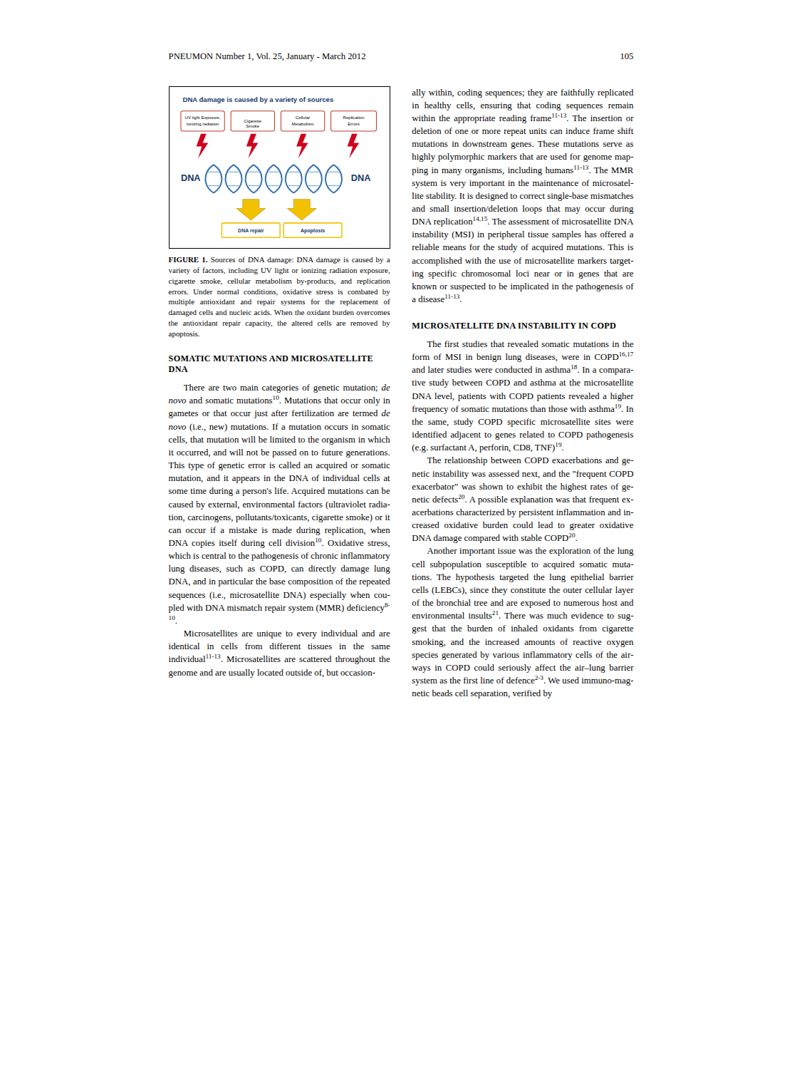PNEUMON Number 1, Vol. 25, January - March 2012 105
DNA damage is caused by a variety of sources UV light Exposure, Ionizing radiation Cigarette Smoke Cellular Metabolism Replication Errors DNA DNA DNA repair Apoptosis
FIGURE 1. Sources of DNA damage: DNA damage is caused by a variety of factors, including UV light or ionizing radiation exposure, cigarette smoke, cellular metabolism by-products, and replication errors. Under normal conditions, oxidative stress is combated by multiple antioxidant and repair systems for the replacement of damaged cells and nucleic acids. When the oxidant burden overcomes the antioxidant repair capacity, the altered cells are removed by apoptosis.
Somatic mutations and microsatellite DNA
There are two main categories of genetic mutation; de novo and somatic mutations10. Mutations that occur only in gametes or that occur just after fertilization are termed de novo (i.e., new) mutations. If a mutation occurs in somatic cells, that mutation will be limited to the organism in which it occurred, and will not be passed on to future generations. This type of genetic error is called an acquired or somatic mutation, and it appears in the DNA of individual cells at some time during a person's life. Acquired mutations can be caused by external, environmental factors (ultraviolet radiation, carcinogens, pollutants/toxicants, cigarette smoke) or it can occur if a mistake is made during replication, when DNA copies itself during cell division10. Oxidative stress, which is central to the pathogenesis of chronic inflammatory lung diseases, such as COPD, can directly damage lung DNA, and in particular the base composition of the repeated sequences (i.e., microsatellite DNA) especially when coupled with DNA mismatch repair system (MMR) deficiency8-10.
Microsatellites are unique to every individual and are identical in cells from different tissues in the same individual11-13. Microsatellites are scattered throughout the genome and are usually located outside of, but occasion-
ally within, coding sequences; they are faithfully replicated in healthy cells, ensuring that coding sequences remain within the appropriate reading frame11-13. The insertion or deletion of one or more repeat units can induce frame shift mutations in downstream genes. These mutations serve as highly polymorphic markers that are used for genome mapping in many organisms, including humans11-13. The MMR system is very important in the maintenance of microsatellite stability. It is designed to correct single-base mismatches and small insertion/deletion loops that may occur during DNA replication14,15. The assessment of microsatellite DNA instability (MSI) in peripheral tissue samples has offered a reliable means for the study of acquired mutations. This is accomplished with the use of microsatellite markers targeting specific chromosomal loci near or in genes that are known or suspected to be implicated in the pathogenesis of a disease11-13.
Microsatellite DNA instability in COPD
The first studies that revealed somatic mutations in the form of MSI in benign lung diseases, were in COPD16,17 and later studies were conducted in asthma18. In a comparative study between COPD and asthma at the microsatellite DNA level, patients with COPD patients revealed a higher frequency of somatic mutations than those with asthma19. In the same, study COPD specific microsatellite sites were identified adjacent to genes related to COPD pathogenesis (e.g. surfactant A, perforin, CD8, TNF)19.
The relationship between COPD exacerbations and genetic instability was assessed next, and the "frequent COPD exacerbator" was shown to exhibit the highest rates of genetic defects20. A possible explanation was that frequent exacerbations characterized by persistent inflammation and increased oxidative burden could lead to greater oxidative DNA damage compared with stable COPD20.
Another important issue was the exploration of the lung cell subpopulation susceptible to acquired somatic mutations. The hypothesis targeted the lung epithelial barrier cells (LEBCs), since they constitute the outer cellular layer of the bronchial tree and are exposed to numerous host and environmental insults21. There was much evidence to suggest that the burden of inhaled oxidants from cigarette smoking, and the increased amounts of reactive oxygen species generated by various inflammatory cells of the airways in COPD could seriously affect the air–lung barrier system as the first line of defence2-3. We used immuno-magnetic beads cell separation, verified by